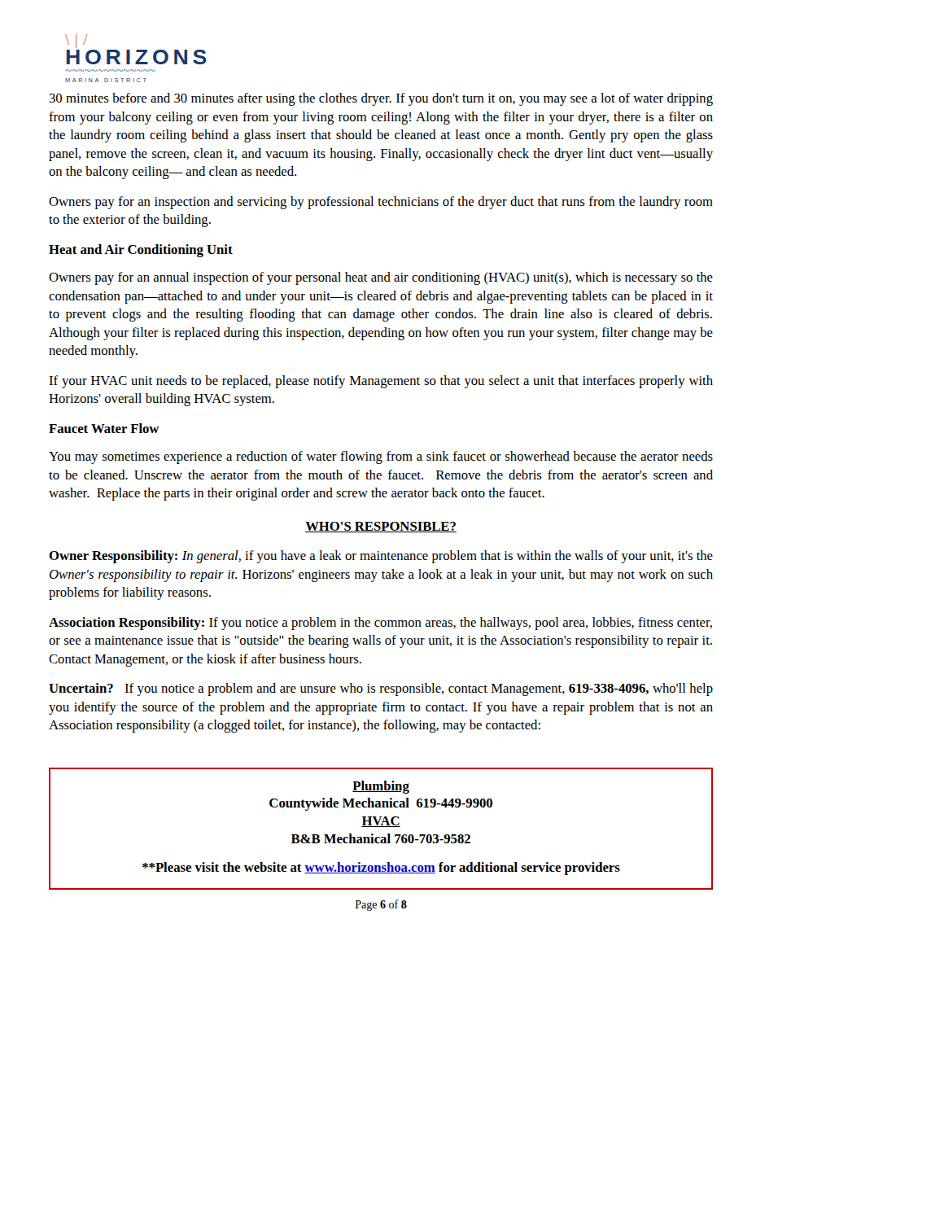\ | /
HORIZONS
~~~~~~~~~~~~~~
MARINA DISTRICT
30 minutes before and 30 minutes after using the clothes dryer. If you don't turn it on, you may see a lot of water dripping from your balcony ceiling or even from your living room ceiling! Along with the filter in your dryer, there is a filter on the laundry room ceiling behind a glass insert that should be cleaned at least once a month. Gently pry open the glass panel, remove the screen, clean it, and vacuum its housing. Finally, occasionally check the dryer lint duct vent—usually on the balcony ceiling— and clean as needed.
Owners pay for an inspection and servicing by professional technicians of the dryer duct that runs from the laundry room to the exterior of the building.
Heat and Air Conditioning Unit
Owners pay for an annual inspection of your personal heat and air conditioning (HVAC) unit(s), which is necessary so the condensation pan—attached to and under your unit—is cleared of debris and algae-preventing tablets can be placed in it to prevent clogs and the resulting flooding that can damage other condos. The drain line also is cleared of debris. Although your filter is replaced during this inspection, depending on how often you run your system, filter change may be needed monthly.
If your HVAC unit needs to be replaced, please notify Management so that you select a unit that interfaces properly with Horizons' overall building HVAC system.
Faucet Water Flow
You may sometimes experience a reduction of water flowing from a sink faucet or showerhead because the aerator needs to be cleaned. Unscrew the aerator from the mouth of the faucet. Remove the debris from the aerator's screen and washer. Replace the parts in their original order and screw the aerator back onto the faucet.
WHO'S RESPONSIBLE?
Owner Responsibility: In general, if you have a leak or maintenance problem that is within the walls of your unit, it's the Owner's responsibility to repair it. Horizons' engineers may take a look at a leak in your unit, but may not work on such problems for liability reasons.
Association Responsibility: If you notice a problem in the common areas, the hallways, pool area, lobbies, fitness center, or see a maintenance issue that is "outside" the bearing walls of your unit, it is the Association's responsibility to repair it. Contact Management, or the kiosk if after business hours.
Uncertain? If you notice a problem and are unsure who is responsible, contact Management, 619-338-4096, who'll help you identify the source of the problem and the appropriate firm to contact. If you have a repair problem that is not an Association responsibility (a clogged toilet, for instance), the following, may be contacted:
Plumbing
Countywide Mechanical 619-449-9900
HVAC
B&B Mechanical 760-703-9582
**Please visit the website at www.horizonshoa.com for additional service providers
Page 6 of 8